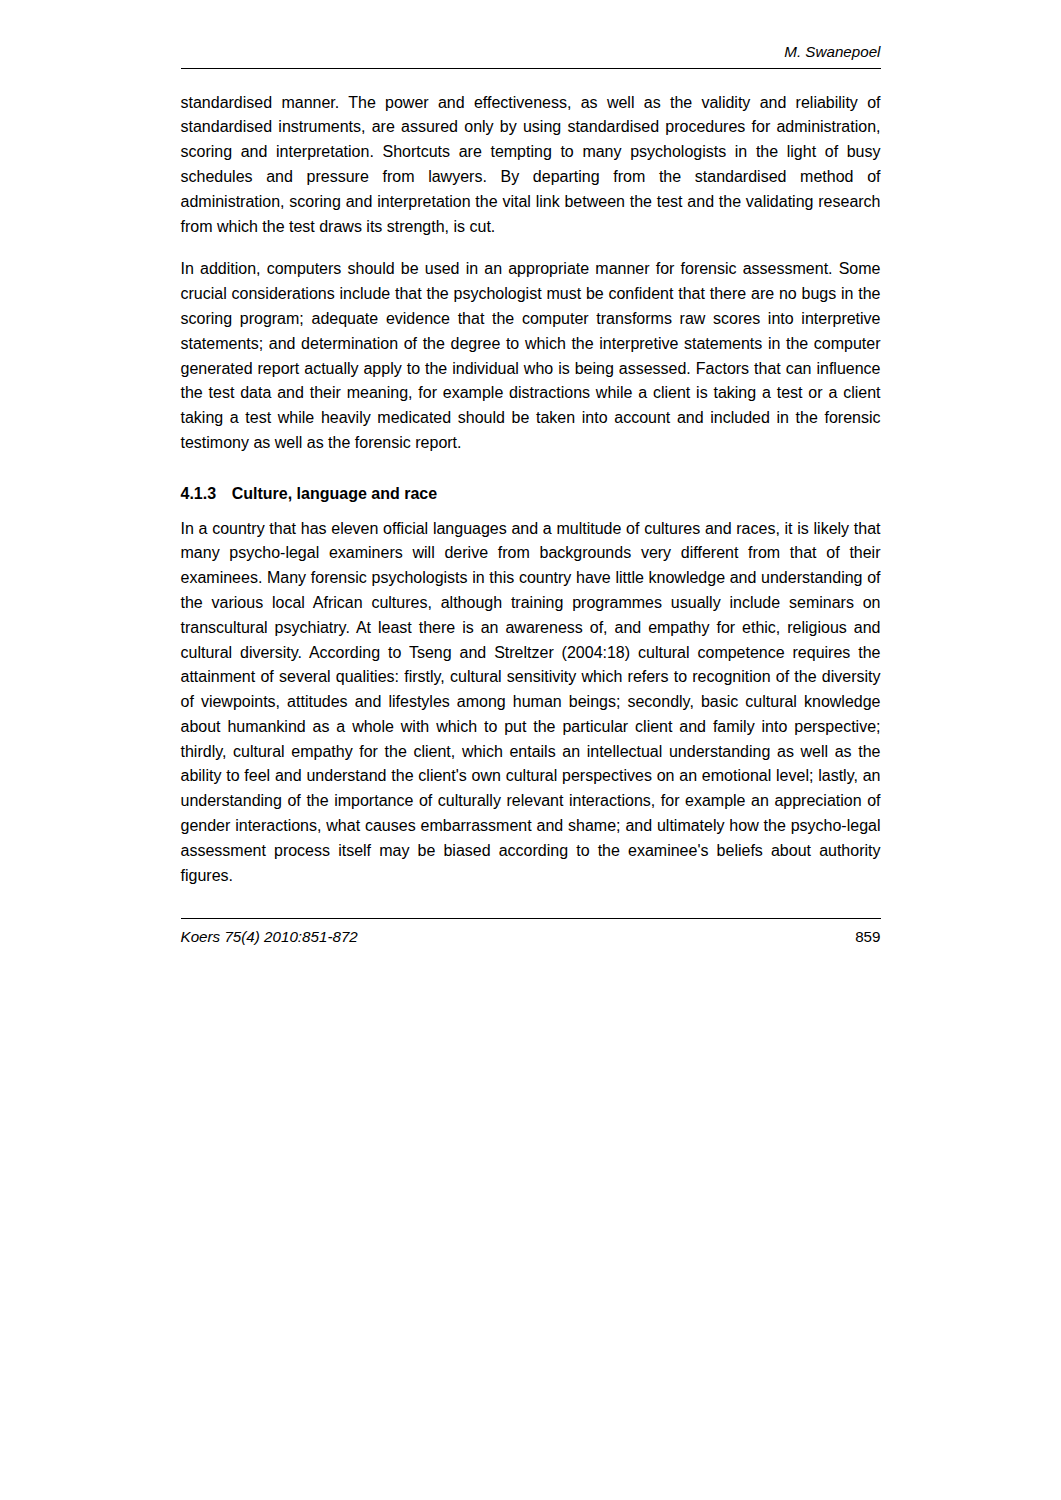M. Swanepoel
standardised manner. The power and effectiveness, as well as the validity and reliability of standardised instruments, are assured only by using standardised procedures for administration, scoring and interpretation. Shortcuts are tempting to many psychologists in the light of busy schedules and pressure from lawyers. By departing from the standardised method of administration, scoring and interpretation the vital link between the test and the validating research from which the test draws its strength, is cut.
In addition, computers should be used in an appropriate manner for forensic assessment. Some crucial considerations include that the psychologist must be confident that there are no bugs in the scoring program; adequate evidence that the computer transforms raw scores into interpretive statements; and determination of the degree to which the interpretive statements in the computer generated report actually apply to the individual who is being assessed. Factors that can influence the test data and their meaning, for example distractions while a client is taking a test or a client taking a test while heavily medicated should be taken into account and included in the forensic testimony as well as the forensic report.
4.1.3 Culture, language and race
In a country that has eleven official languages and a multitude of cultures and races, it is likely that many psycho-legal examiners will derive from backgrounds very different from that of their examinees. Many forensic psychologists in this country have little knowledge and understanding of the various local African cultures, although training programmes usually include seminars on transcultural psychiatry. At least there is an awareness of, and empathy for ethic, religious and cultural diversity. According to Tseng and Streltzer (2004:18) cultural competence requires the attainment of several qualities: firstly, cultural sensitivity which refers to recognition of the diversity of viewpoints, attitudes and lifestyles among human beings; secondly, basic cultural knowledge about humankind as a whole with which to put the particular client and family into perspective; thirdly, cultural empathy for the client, which entails an intellectual understanding as well as the ability to feel and understand the client's own cultural perspectives on an emotional level; lastly, an understanding of the importance of culturally relevant interactions, for example an appreciation of gender interactions, what causes embarrassment and shame; and ultimately how the psycho-legal assessment process itself may be biased according to the examinee's beliefs about authority figures.
Koers 75(4) 2010:851-872 859